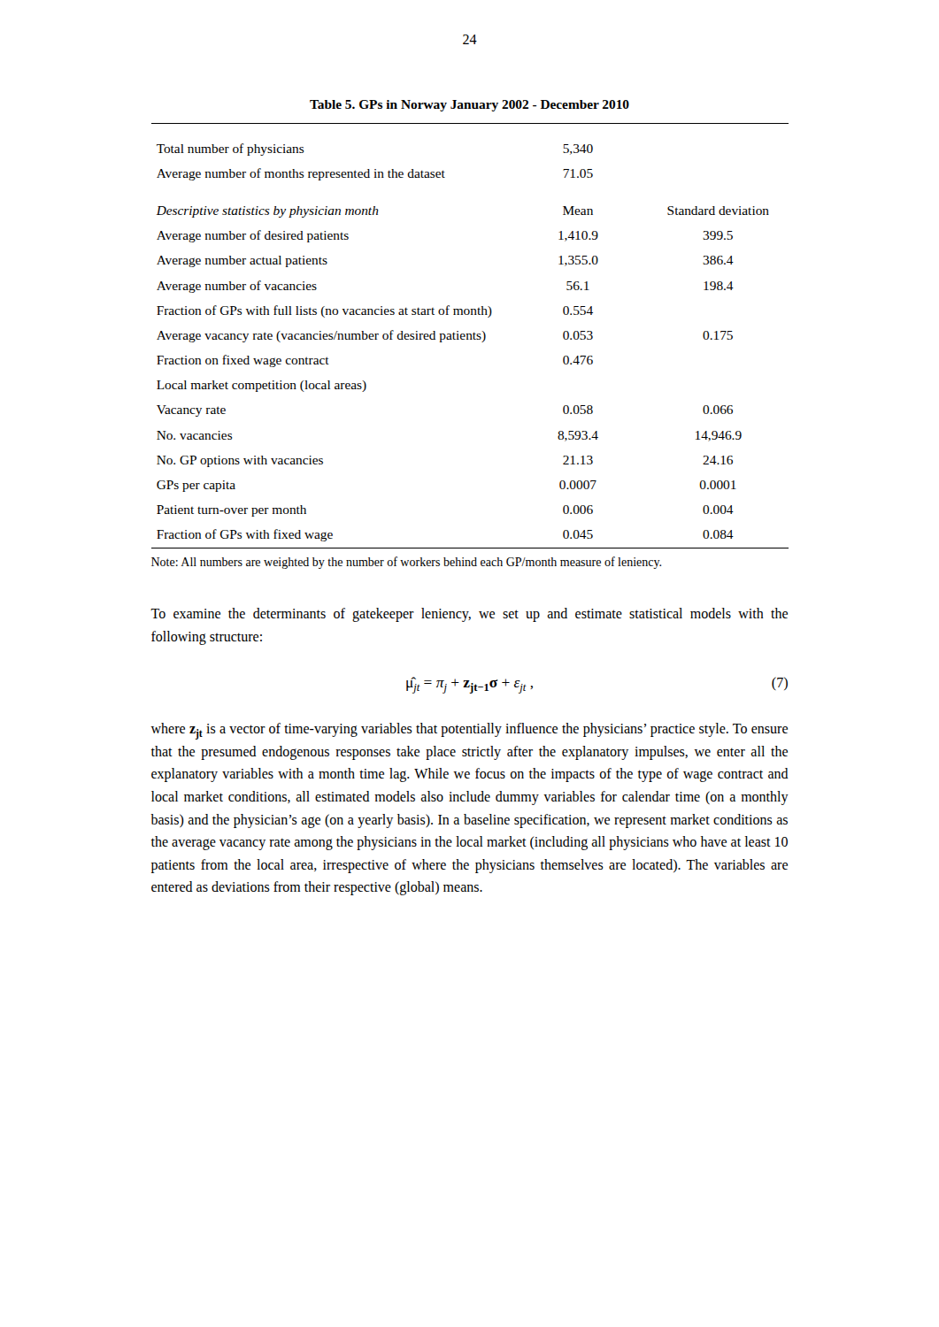24
Table 5. GPs in Norway January 2002 - December 2010
| Total number of physicians | 5,340 | |
| Average number of months represented in the dataset | 71.05 | |
| Descriptive statistics by physician month | Mean | Standard deviation |
| Average number of desired patients | 1,410.9 | 399.5 |
| Average number actual patients | 1,355.0 | 386.4 |
| Average number of vacancies | 56.1 | 198.4 |
| Fraction of GPs with full lists (no vacancies at start of month) | 0.554 | |
| Average vacancy rate (vacancies/number of desired patients) | 0.053 | 0.175 |
| Fraction on fixed wage contract | 0.476 | |
| Local market competition (local areas) | | |
| Vacancy rate | 0.058 | 0.066 |
| No. vacancies | 8,593.4 | 14,946.9 |
| No. GP options with vacancies | 21.13 | 24.16 |
| GPs per capita | 0.0007 | 0.0001 |
| Patient turn-over per month | 0.006 | 0.004 |
| Fraction of GPs with fixed wage | 0.045 | 0.084 |
Note: All numbers are weighted by the number of workers behind each GP/month measure of leniency.
To examine the determinants of gatekeeper leniency, we set up and estimate statistical models with the following structure:
μ̂jt = πj + zjt−1σ + εjt , (7)
where zjt is a vector of time-varying variables that potentially influence the physicians’ practice style. To ensure that the presumed endogenous responses take place strictly after the explanatory impulses, we enter all the explanatory variables with a month time lag. While we focus on the impacts of the type of wage contract and local market conditions, all estimated models also include dummy variables for calendar time (on a monthly basis) and the physician’s age (on a yearly basis). In a baseline specification, we represent market conditions as the average vacancy rate among the physicians in the local market (including all physicians who have at least 10 patients from the local area, irrespective of where the physicians themselves are located). The variables are entered as deviations from their respective (global) means.